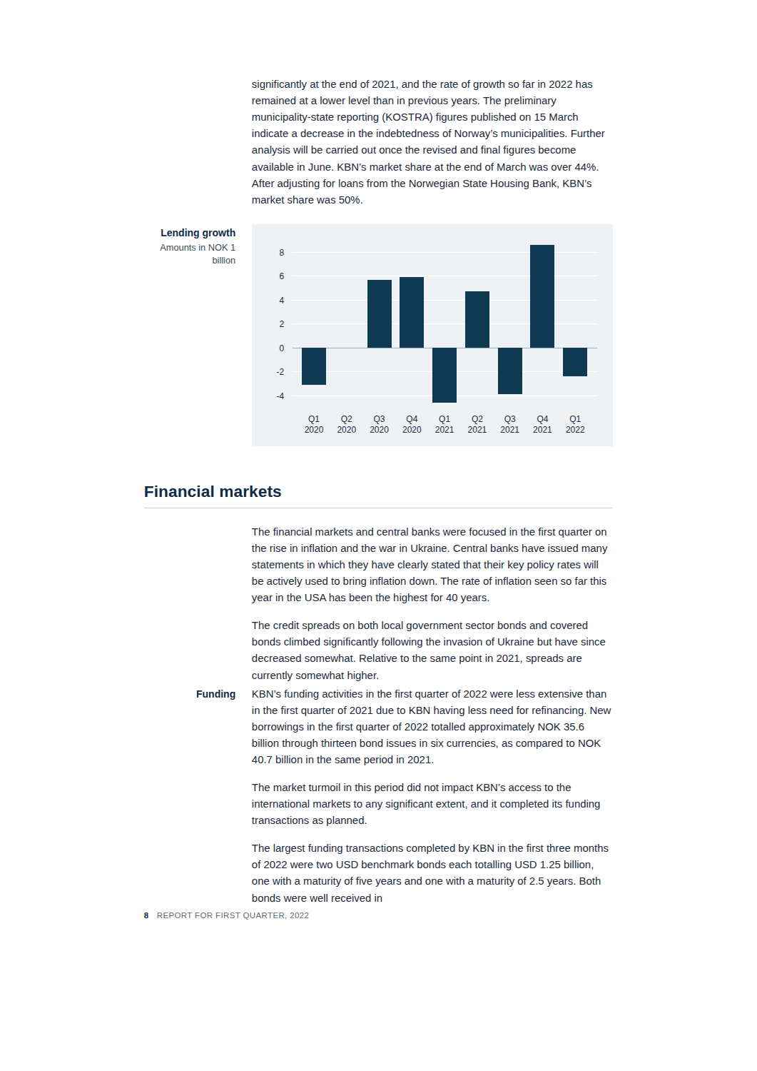significantly at the end of 2021, and the rate of growth so far in 2022 has remained at a lower level than in previous years. The preliminary municipality-state reporting (KOSTRA) figures published on 15 March indicate a decrease in the indebtedness of Norway’s municipalities. Further analysis will be carried out once the revised and final figures become available in June. KBN’s market share at the end of March was over 44%. After adjusting for loans from the Norwegian State Housing Bank, KBN’s market share was 50%.
Lending growth Amounts in NOK 1 billion
8
6
4
2
0
-2
-4
Q1
2020
Q2
2020
Q3
2020
Q4
2020
Q1
2021
Q2
2021
Q3
2021
Q4
2021
Q1
2022
Financial markets
The financial markets and central banks were focused in the first quarter on the rise in inflation and the war in Ukraine. Central banks have issued many statements in which they have clearly stated that their key policy rates will be actively used to bring inflation down. The rate of inflation seen so far this year in the USA has been the highest for 40 years.
The credit spreads on both local government sector bonds and covered bonds climbed significantly following the invasion of Ukraine but have since decreased somewhat. Relative to the same point in 2021, spreads are currently somewhat higher.
Funding
KBN’s funding activities in the first quarter of 2022 were less extensive than in the first quarter of 2021 due to KBN having less need for refinancing. New borrowings in the first quarter of 2022 totalled approximately NOK 35.6 billion through thirteen bond issues in six currencies, as compared to NOK 40.7 billion in the same period in 2021.
The market turmoil in this period did not impact KBN’s access to the international markets to any significant extent, and it completed its funding transactions as planned.
The largest funding transactions completed by KBN in the first three months of 2022 were two USD benchmark bonds each totalling USD 1.25 billion, one with a maturity of five years and one with a maturity of 2.5 years. Both bonds were well received in
8 REPORT FOR FIRST QUARTER, 2022